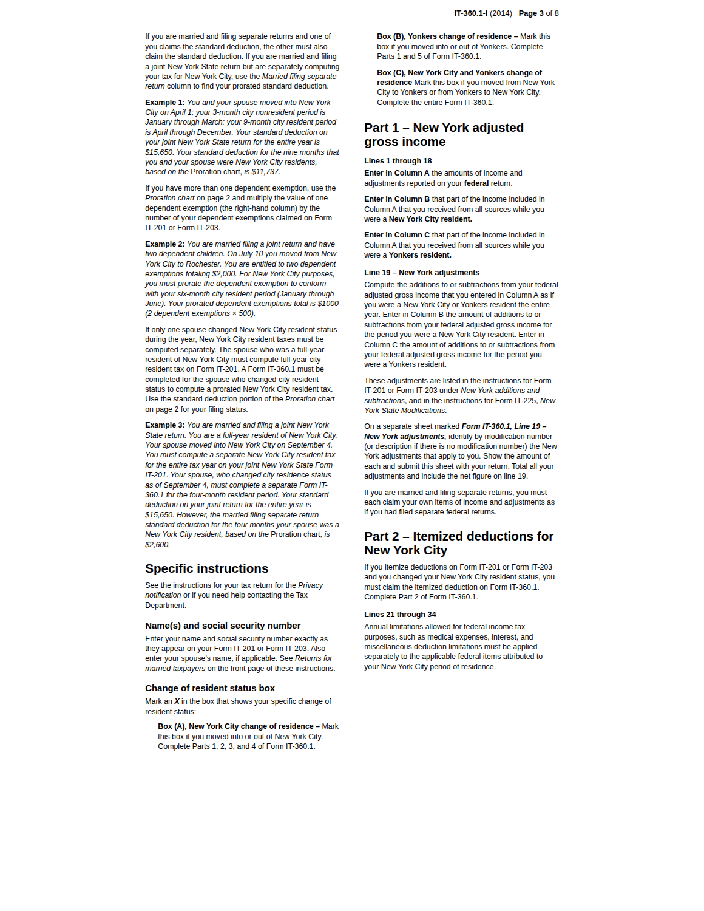IT-360.1-I (2014) Page 3 of 8
If you are married and filing separate returns and one of you claims the standard deduction, the other must also claim the standard deduction. If you are married and filing a joint New York State return but are separately computing your tax for New York City, use the Married filing separate return column to find your prorated standard deduction.
Example 1: You and your spouse moved into New York City on April 1; your 3-month city nonresident period is January through March; your 9-month city resident period is April through December. Your standard deduction on your joint New York State return for the entire year is $15,650. Your standard deduction for the nine months that you and your spouse were New York City residents, based on the Proration chart, is $11,737.
If you have more than one dependent exemption, use the Proration chart on page 2 and multiply the value of one dependent exemption (the right-hand column) by the number of your dependent exemptions claimed on Form IT-201 or Form IT-203.
Example 2: You are married filing a joint return and have two dependent children. On July 10 you moved from New York City to Rochester. You are entitled to two dependent exemptions totaling $2,000. For New York City purposes, you must prorate the dependent exemption to conform with your six-month city resident period (January through June). Your prorated dependent exemptions total is $1000 (2 dependent exemptions × 500).
If only one spouse changed New York City resident status during the year, New York City resident taxes must be computed separately. The spouse who was a full-year resident of New York City must compute full-year city resident tax on Form IT-201. A Form IT-360.1 must be completed for the spouse who changed city resident status to compute a prorated New York City resident tax. Use the standard deduction portion of the Proration chart on page 2 for your filing status.
Example 3: You are married and filing a joint New York State return. You are a full-year resident of New York City. Your spouse moved into New York City on September 4. You must compute a separate New York City resident tax for the entire tax year on your joint New York State Form IT-201. Your spouse, who changed city residence status as of September 4, must complete a separate Form IT-360.1 for the four-month resident period. Your standard deduction on your joint return for the entire year is $15,650. However, the married filing separate return standard deduction for the four months your spouse was a New York City resident, based on the Proration chart, is $2,600.
Specific instructions
See the instructions for your tax return for the Privacy notification or if you need help contacting the Tax Department.
Name(s) and social security number
Enter your name and social security number exactly as they appear on your Form IT-201 or Form IT-203. Also enter your spouse's name, if applicable. See Returns for married taxpayers on the front page of these instructions.
Change of resident status box
Mark an X in the box that shows your specific change of resident status:
Box (A), New York City change of residence – Mark this box if you moved into or out of New York City. Complete Parts 1, 2, 3, and 4 of Form IT-360.1.
Box (B), Yonkers change of residence – Mark this box if you moved into or out of Yonkers. Complete Parts 1 and 5 of Form IT-360.1.
Box (C), New York City and Yonkers change of residence Mark this box if you moved from New York City to Yonkers or from Yonkers to New York City. Complete the entire Form IT-360.1.
Part 1 – New York adjusted gross income
Lines 1 through 18
Enter in Column A the amounts of income and adjustments reported on your federal return.
Enter in Column B that part of the income included in Column A that you received from all sources while you were a New York City resident.
Enter in Column C that part of the income included in Column A that you received from all sources while you were a Yonkers resident.
Line 19 – New York adjustments
Compute the additions to or subtractions from your federal adjusted gross income that you entered in Column A as if you were a New York City or Yonkers resident the entire year. Enter in Column B the amount of additions to or subtractions from your federal adjusted gross income for the period you were a New York City resident. Enter in Column C the amount of additions to or subtractions from your federal adjusted gross income for the period you were a Yonkers resident.
These adjustments are listed in the instructions for Form IT-201 or Form IT-203 under New York additions and subtractions, and in the instructions for Form IT-225, New York State Modifications.
On a separate sheet marked Form IT-360.1, Line 19 – New York adjustments, identify by modification number (or description if there is no modification number) the New York adjustments that apply to you. Show the amount of each and submit this sheet with your return. Total all your adjustments and include the net figure on line 19.
If you are married and filing separate returns, you must each claim your own items of income and adjustments as if you had filed separate federal returns.
Part 2 – Itemized deductions for New York City
If you itemize deductions on Form IT-201 or Form IT-203 and you changed your New York City resident status, you must claim the itemized deduction on Form IT-360.1. Complete Part 2 of Form IT-360.1.
Lines 21 through 34
Annual limitations allowed for federal income tax purposes, such as medical expenses, interest, and miscellaneous deduction limitations must be applied separately to the applicable federal items attributed to your New York City period of residence.